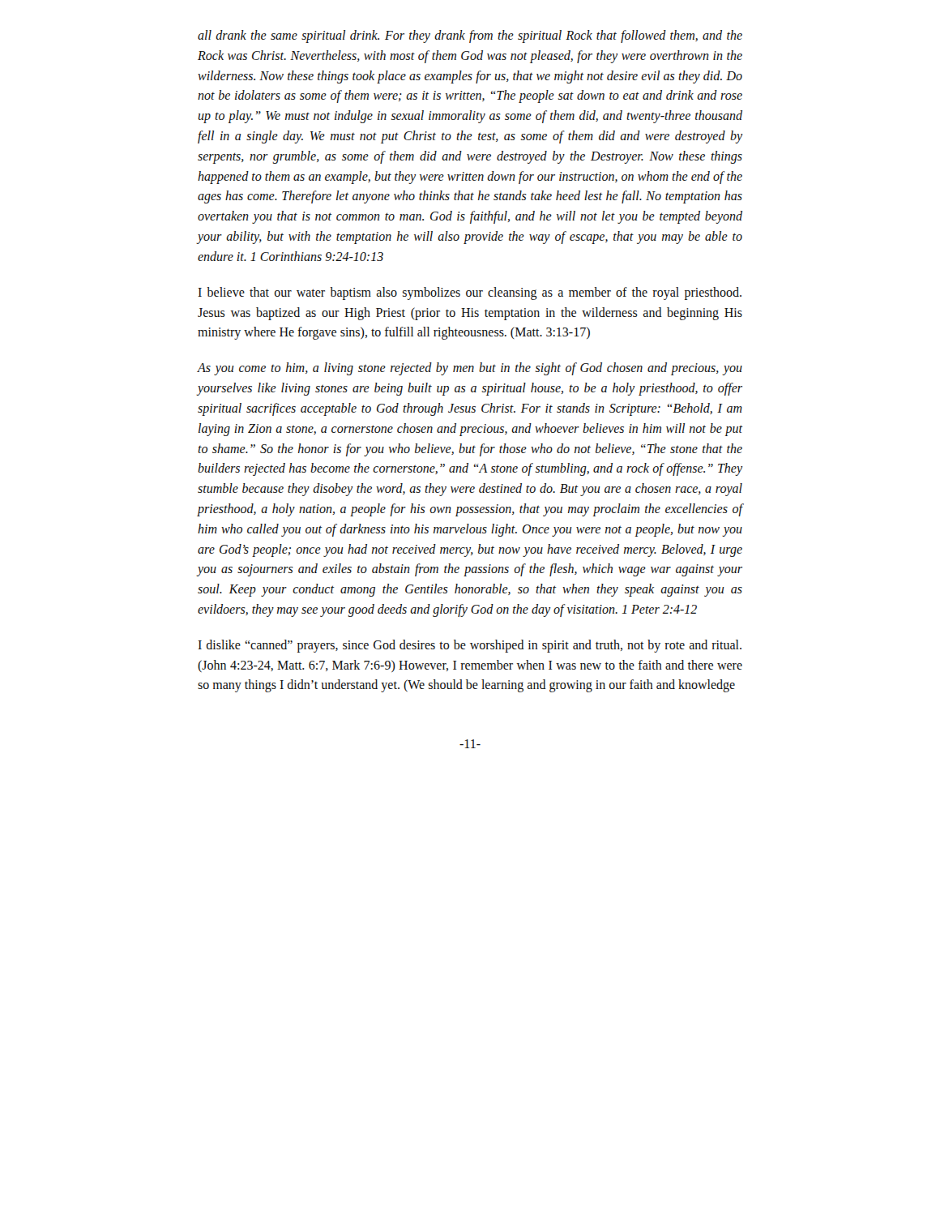all drank the same spiritual drink. For they drank from the spiritual Rock that followed them, and the Rock was Christ. Nevertheless, with most of them God was not pleased, for they were overthrown in the wilderness. Now these things took place as examples for us, that we might not desire evil as they did. Do not be idolaters as some of them were; as it is written, “The people sat down to eat and drink and rose up to play.” We must not indulge in sexual immorality as some of them did, and twenty-three thousand fell in a single day. We must not put Christ to the test, as some of them did and were destroyed by serpents, nor grumble, as some of them did and were destroyed by the Destroyer. Now these things happened to them as an example, but they were written down for our instruction, on whom the end of the ages has come. Therefore let anyone who thinks that he stands take heed lest he fall. No temptation has overtaken you that is not common to man. God is faithful, and he will not let you be tempted beyond your ability, but with the temptation he will also provide the way of escape, that you may be able to endure it. 1 Corinthians 9:24-10:13
I believe that our water baptism also symbolizes our cleansing as a member of the royal priesthood. Jesus was baptized as our High Priest (prior to His temptation in the wilderness and beginning His ministry where He forgave sins), to fulfill all righteousness. (Matt. 3:13-17)
As you come to him, a living stone rejected by men but in the sight of God chosen and precious, you yourselves like living stones are being built up as a spiritual house, to be a holy priesthood, to offer spiritual sacrifices acceptable to God through Jesus Christ. For it stands in Scripture: “Behold, I am laying in Zion a stone, a cornerstone chosen and precious, and whoever believes in him will not be put to shame.” So the honor is for you who believe, but for those who do not believe, “The stone that the builders rejected has become the cornerstone,” and “A stone of stumbling, and a rock of offense.” They stumble because they disobey the word, as they were destined to do. But you are a chosen race, a royal priesthood, a holy nation, a people for his own possession, that you may proclaim the excellencies of him who called you out of darkness into his marvelous light. Once you were not a people, but now you are God’s people; once you had not received mercy, but now you have received mercy. Beloved, I urge you as sojourners and exiles to abstain from the passions of the flesh, which wage war against your soul. Keep your conduct among the Gentiles honorable, so that when they speak against you as evildoers, they may see your good deeds and glorify God on the day of visitation. 1 Peter 2:4-12
I dislike “canned” prayers, since God desires to be worshiped in spirit and truth, not by rote and ritual. (John 4:23-24, Matt. 6:7, Mark 7:6-9) However, I remember when I was new to the faith and there were so many things I didn’t understand yet. (We should be learning and growing in our faith and knowledge
-11-